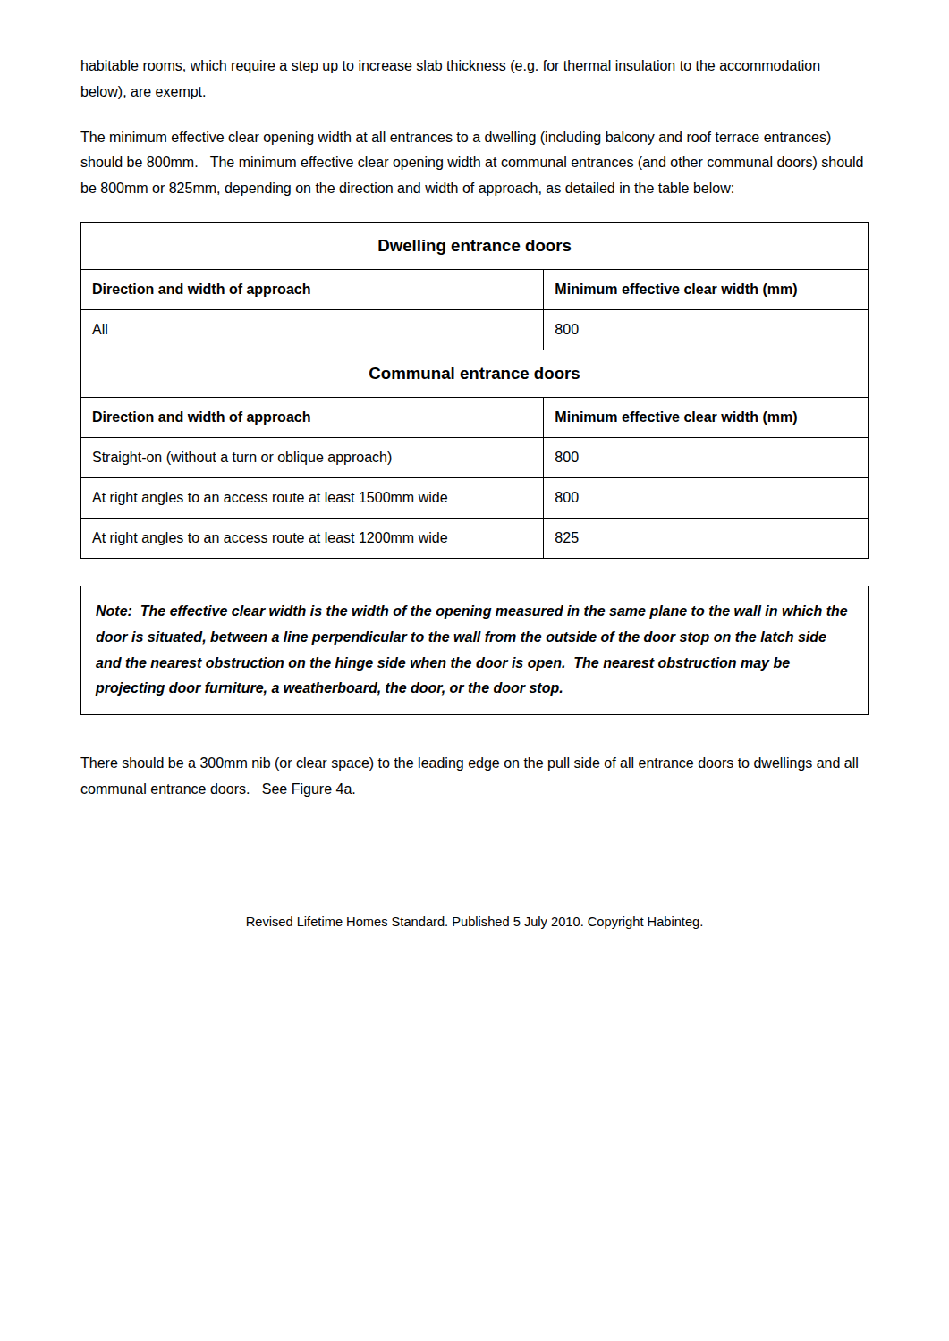habitable rooms, which require a step up to increase slab thickness (e.g. for thermal insulation to the accommodation below), are exempt.
The minimum effective clear opening width at all entrances to a dwelling (including balcony and roof terrace entrances) should be 800mm. The minimum effective clear opening width at communal entrances (and other communal doors) should be 800mm or 825mm, depending on the direction and width of approach, as detailed in the table below:
| Dwelling entrance doors |
| --- |
| Direction and width of approach | Minimum effective clear width (mm) |
| All | 800 |
| Communal entrance doors |
| Direction and width of approach | Minimum effective clear width (mm) |
| Straight-on (without a turn or oblique approach) | 800 |
| At right angles to an access route at least 1500mm wide | 800 |
| At right angles to an access route at least 1200mm wide | 825 |
Note: The effective clear width is the width of the opening measured in the same plane to the wall in which the door is situated, between a line perpendicular to the wall from the outside of the door stop on the latch side and the nearest obstruction on the hinge side when the door is open. The nearest obstruction may be projecting door furniture, a weatherboard, the door, or the door stop.
There should be a 300mm nib (or clear space) to the leading edge on the pull side of all entrance doors to dwellings and all communal entrance doors. See Figure 4a.
Revised Lifetime Homes Standard. Published 5 July 2010. Copyright Habinteg.